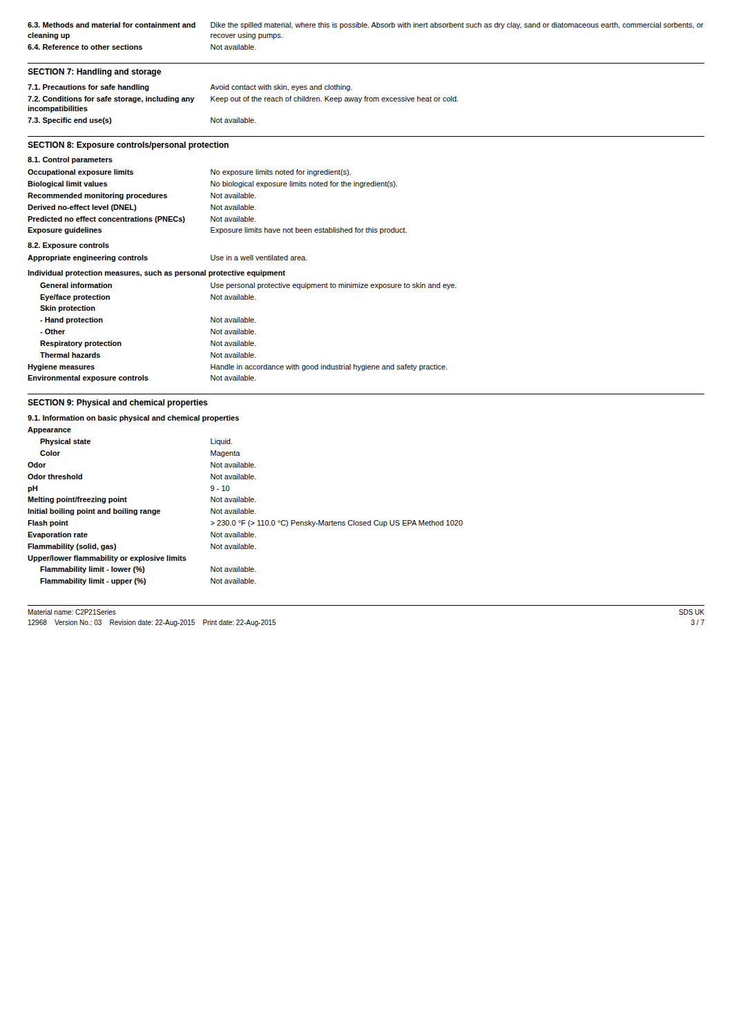| 6.3. Methods and material for containment and cleaning up | Dike the spilled material, where this is possible. Absorb with inert absorbent such as dry clay, sand or diatomaceous earth, commercial sorbents, or recover using pumps. |
| 6.4. Reference to other sections | Not available. |
SECTION 7: Handling and storage
| 7.1. Precautions for safe handling | Avoid contact with skin, eyes and clothing. |
| 7.2. Conditions for safe storage, including any incompatibilities | Keep out of the reach of children. Keep away from excessive heat or cold. |
| 7.3. Specific end use(s) | Not available. |
SECTION 8: Exposure controls/personal protection
8.1. Control parameters
| Occupational exposure limits | No exposure limits noted for ingredient(s). |
| Biological limit values | No biological exposure limits noted for the ingredient(s). |
| Recommended monitoring procedures | Not available. |
| Derived no-effect level (DNEL) | Not available. |
| Predicted no effect concentrations (PNECs) | Not available. |
| Exposure guidelines | Exposure limits have not been established for this product. |
8.2. Exposure controls
| Appropriate engineering controls | Use in a well ventilated area. |
Individual protection measures, such as personal protective equipment
| General information | Use personal protective equipment to minimize exposure to skin and eye. |
| Eye/face protection | Not available. |
| Skin protection | |
| - Hand protection | Not available. |
| - Other | Not available. |
| Respiratory protection | Not available. |
| Thermal hazards | Not available. |
| Hygiene measures | Handle in accordance with good industrial hygiene and safety practice. |
| Environmental exposure controls | Not available. |
SECTION 9: Physical and chemical properties
9.1. Information on basic physical and chemical properties
| Appearance | |
| Physical state | Liquid. |
| Color | Magenta |
| Odor | Not available. |
| Odor threshold | Not available. |
| pH | 9 - 10 |
| Melting point/freezing point | Not available. |
| Initial boiling point and boiling range | Not available. |
| Flash point | > 230.0 °F (> 110.0 °C) Pensky-Martens Closed Cup US EPA Method 1020 |
| Evaporation rate | Not available. |
| Flammability (solid, gas) | Not available. |
| Upper/lower flammability or explosive limits | |
| Flammability limit - lower (%) | Not available. |
| Flammability limit - upper (%) | Not available. |
| Material name: C2P21Series | SDS UK |
| 12968 Version No.: 03 Revision date: 22-Aug-2015 Print date: 22-Aug-2015 | 3 / 7 |